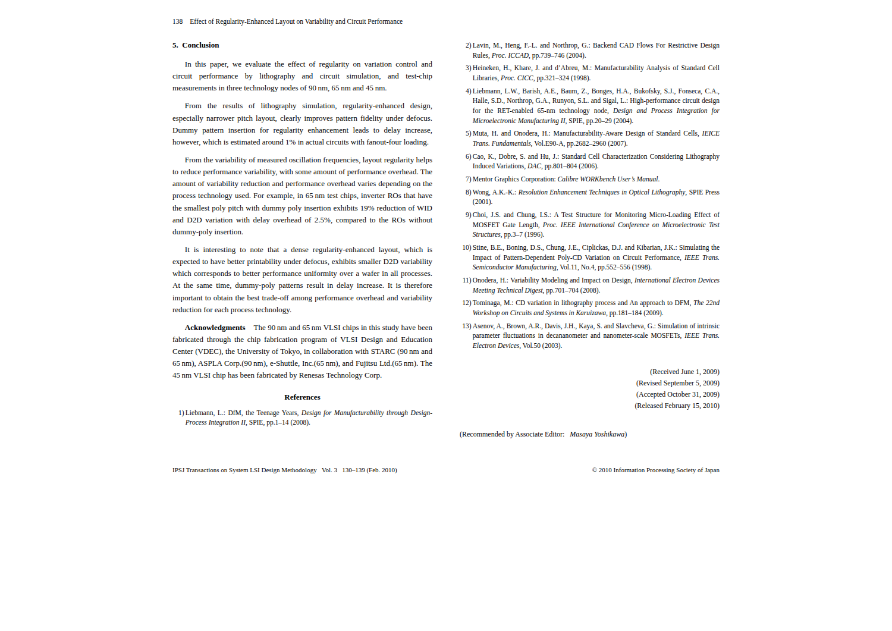138 Effect of Regularity-Enhanced Layout on Variability and Circuit Performance
5. Conclusion
In this paper, we evaluate the effect of regularity on variation control and circuit performance by lithography and circuit simulation, and test-chip measurements in three technology nodes of 90 nm, 65 nm and 45 nm.
From the results of lithography simulation, regularity-enhanced design, especially narrower pitch layout, clearly improves pattern fidelity under defocus. Dummy pattern insertion for regularity enhancement leads to delay increase, however, which is estimated around 1% in actual circuits with fanout-four loading.
From the variability of measured oscillation frequencies, layout regularity helps to reduce performance variability, with some amount of performance overhead. The amount of variability reduction and performance overhead varies depending on the process technology used. For example, in 65 nm test chips, inverter ROs that have the smallest poly pitch with dummy poly insertion exhibits 19% reduction of WID and D2D variation with delay overhead of 2.5%, compared to the ROs without dummy-poly insertion.
It is interesting to note that a dense regularity-enhanced layout, which is expected to have better printability under defocus, exhibits smaller D2D variability which corresponds to better performance uniformity over a wafer in all processes. At the same time, dummy-poly patterns result in delay increase. It is therefore important to obtain the best trade-off among performance overhead and variability reduction for each process technology.
Acknowledgments The 90 nm and 65 nm VLSI chips in this study have been fabricated through the chip fabrication program of VLSI Design and Education Center (VDEC), the University of Tokyo, in collaboration with STARC (90 nm and 65 nm), ASPLA Corp.(90 nm), e-Shuttle, Inc.(65 nm), and Fujitsu Ltd.(65 nm). The 45 nm VLSI chip has been fabricated by Renesas Technology Corp.
References
1 Liebmann, L.: DfM, the Teenage Years, Design for Manufacturability through Design-Process Integration II, SPIE, pp.1–14 (2008).
2 Lavin, M., Heng, F.-L. and Northrop, G.: Backend CAD Flows For Restrictive Design Rules, Proc. ICCAD, pp.739–746 (2004).
3 Heineken, H., Khare, J. and d’Abreu, M.: Manufacturability Analysis of Standard Cell Libraries, Proc. CICC, pp.321–324 (1998).
4 Liebmann, L.W., Barish, A.E., Baum, Z., Bonges, H.A., Bukofsky, S.J., Fonseca, C.A., Halle, S.D., Northrop, G.A., Runyon, S.L. and Sigal, L.: High-performance circuit design for the RET-enabled 65-nm technology node, Design and Process Integration for Microelectronic Manufacturing II, SPIE, pp.20–29 (2004).
5 Muta, H. and Onodera, H.: Manufacturability-Aware Design of Standard Cells, IEICE Trans. Fundamentals, Vol.E90-A, pp.2682–2960 (2007).
6 Cao, K., Dobre, S. and Hu, J.: Standard Cell Characterization Considering Lithography Induced Variations, DAC, pp.801–804 (2006).
7 Mentor Graphics Corporation: Calibre WORKbench User’s Manual.
8 Wong, A.K.-K.: Resolution Enhancement Techniques in Optical Lithography, SPIE Press (2001).
9 Choi, J.S. and Chung, I.S.: A Test Structure for Monitoring Micro-Loading Effect of MOSFET Gate Length, Proc. IEEE International Conference on Microelectronic Test Structures, pp.3–7 (1996).
10 Stine, B.E., Boning, D.S., Chung, J.E., Ciplickas, D.J. and Kibarian, J.K.: Simulating the Impact of Pattern-Dependent Poly-CD Variation on Circuit Performance, IEEE Trans. Semiconductor Manufacturing, Vol.11, No.4, pp.552–556 (1998).
11 Onodera, H.: Variability Modeling and Impact on Design, International Electron Devices Meeting Technical Digest, pp.701–704 (2008).
12 Tominaga, M.: CD variation in lithography process and An approach to DFM, The 22nd Workshop on Circuits and Systems in Karuizawa, pp.181–184 (2009).
13 Asenov, A., Brown, A.R., Davis, J.H., Kaya, S. and Slavcheva, G.: Simulation of intrinsic parameter fluctuations in decananometer and nanometer-scale MOSFETs, IEEE Trans. Electron Devices, Vol.50 (2003).
(Received June 1, 2009)
(Revised September 5, 2009)
(Accepted October 31, 2009)
(Released February 15, 2010)
(Recommended by Associate Editor: Masaya Yoshikawa)
IPSJ Transactions on System LSI Design Methodology Vol. 3 130–139 (Feb. 2010)
© 2010 Information Processing Society of Japan